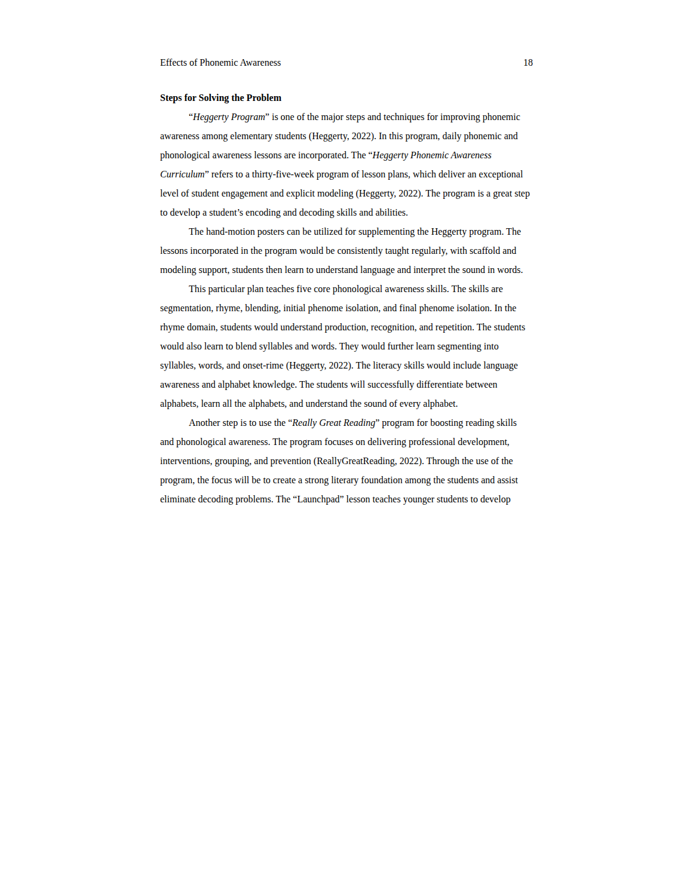Effects of Phonemic Awareness 18
Steps for Solving the Problem
“Heggerty Program” is one of the major steps and techniques for improving phonemic awareness among elementary students (Heggerty, 2022). In this program, daily phonemic and phonological awareness lessons are incorporated. The “Heggerty Phonemic Awareness Curriculum” refers to a thirty-five-week program of lesson plans, which deliver an exceptional level of student engagement and explicit modeling (Heggerty, 2022). The program is a great step to develop a student’s encoding and decoding skills and abilities.
The hand-motion posters can be utilized for supplementing the Heggerty program. The lessons incorporated in the program would be consistently taught regularly, with scaffold and modeling support, students then learn to understand language and interpret the sound in words.
This particular plan teaches five core phonological awareness skills. The skills are segmentation, rhyme, blending, initial phenome isolation, and final phenome isolation. In the rhyme domain, students would understand production, recognition, and repetition. The students would also learn to blend syllables and words. They would further learn segmenting into syllables, words, and onset-rime (Heggerty, 2022). The literacy skills would include language awareness and alphabet knowledge. The students will successfully differentiate between alphabets, learn all the alphabets, and understand the sound of every alphabet.
Another step is to use the “Really Great Reading” program for boosting reading skills and phonological awareness. The program focuses on delivering professional development, interventions, grouping, and prevention (ReallyGreatReading, 2022). Through the use of the program, the focus will be to create a strong literary foundation among the students and assist eliminate decoding problems. The “Launchpad” lesson teaches younger students to develop